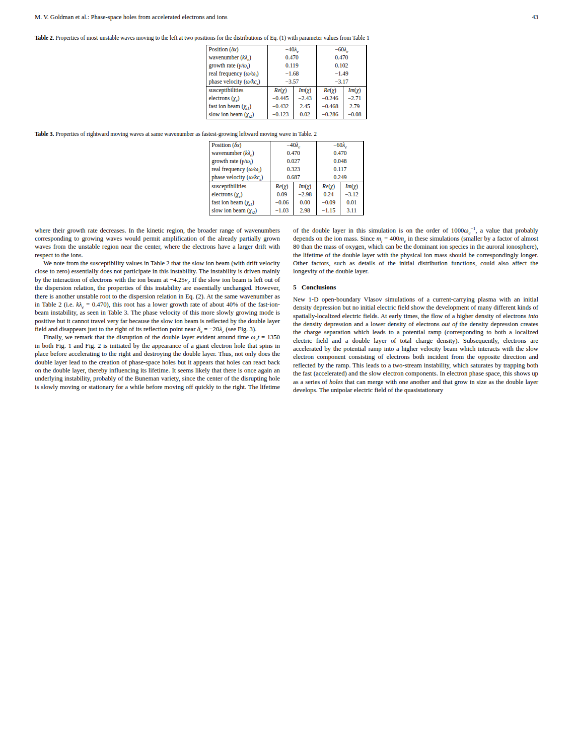M. V. Goldman et al.: Phase-space holes from accelerated electrons and ions 43
Table 2. Properties of most-unstable waves moving to the left at two positions for the distributions of Eq. (1) with parameter values from Table 1
| Position ( δx ) | −40 λ e | −60 λ e | |
| wavenumber ( kλ e ) | 0.470 | 0.470 | |
| growth rate ( γ/ω i ) | 0.119 | 0.102 | |
| real frequency ( ω/ω i ) | −1.68 | −1.49 | |
| phase velocity ( ω/kc s ) | −3.57 | −3.17 | |
| susceptibilities | Re ( χ ) | Im ( χ ) | Re ( χ ) | Im ( χ ) | |
| electrons ( χ e ) | −0.445 | −2.43 | −0.246 | −2.71 | |
| fast ion beam ( χ i1 ) | −0.432 | 2.45 | −0.468 | 2.79 | |
| slow ion beam ( χ i2 ) | −0.123 | 0.02 | −0.286 | −0.08 | |
Table 3. Properties of rightward moving waves at same wavenumber as fastest-growing leftward moving wave in Table. 2
| Position ( δx ) | −40 λ e | −60 λ e | |
| wavenumber ( kλ e ) | 0.470 | 0.470 | |
| growth rate ( γ/ω i ) | 0.027 | 0.048 | |
| real frequency ( ω/ω i ) | 0.323 | 0.117 | |
| phase velocity ( ω/kc s ) | 0.687 | 0.249 | |
| susceptibilities | Re ( χ ) | Im ( χ ) | Re ( χ ) | Im ( χ ) | |
| electrons ( χ e ) | 0.09 | −2.98 | 0.24 | −3.12 | |
| fast ion beam ( χ i1 ) | −0.06 | 0.00 | −0.09 | 0.01 | |
| slow ion beam ( χ i2 ) | −1.03 | 2.98 | −1.15 | 3.11 | |
where their growth rate decreases. In the kinetic region, the broader range of wavenumbers corresponding to growing waves would permit amplification of the already partially grown waves from the unstable region near the center, where the electrons have a larger drift with respect to the ions.
We note from the susceptibility values in Table 2 that the slow ion beam (with drift velocity close to zero) essentially does not participate in this instability. The instability is driven mainly by the interaction of electrons with the ion beam at −4.25vi. If the slow ion beam is left out of the dispersion relation, the properties of this instability are essentially unchanged. However, there is another unstable root to the dispersion relation in Eq. (2). At the same wavenumber as in Table 2 (i.e. kλe = 0.470), this root has a lower growth rate of about 40% of the fast-ion-beam instability, as seen in Table 3. The phase velocity of this more slowly growing mode is positive but it cannot travel very far because the slow ion beam is reflected by the double layer field and disappears just to the right of its reflection point near δx = −20λe (see Fig. 3).
Finally, we remark that the disruption of the double layer evident around time ωet = 1350 in both Fig. 1 and Fig. 2 is initiated by the appearance of a giant electron hole that spins in place before accelerating to the right and destroying the double layer. Thus, not only does the double layer lead to the creation of phase-space holes but it appears that holes can react back on the double layer, thereby influencing its lifetime. It seems likely that there is once again an underlying instability, probably of the Buneman variety, since the center of the disrupting hole is slowly moving or stationary for a while before moving off quickly to the right. The lifetime of the double layer in this simulation is on the order of 1000ωe−1, a value that probably depends on the ion mass. Since mi = 400me in these simulations (smaller by a factor of almost 80 than the mass of oxygen, which can be the dominant ion species in the auroral ionosphere), the lifetime of the double layer with the physical ion mass should be correspondingly longer. Other factors, such as details of the initial distribution functions, could also affect the longevity of the double layer.
5 Conclusions
New 1-D open-boundary Vlasov simulations of a current-carrying plasma with an initial density depression but no initial electric field show the development of many different kinds of spatially-localized electric fields. At early times, the flow of a higher density of electrons into the density depression and a lower density of electrons out of the density depression creates the charge separation which leads to a potential ramp (corresponding to both a localized electric field and a double layer of total charge density). Subsequently, electrons are accelerated by the potential ramp into a higher velocity beam which interacts with the slow electron component consisting of electrons both incident from the opposite direction and reflected by the ramp. This leads to a two-stream instability, which saturates by trapping both the fast (accelerated) and the slow electron components. In electron phase space, this shows up as a series of holes that can merge with one another and that grow in size as the double layer develops. The unipolar electric field of the quasistationary